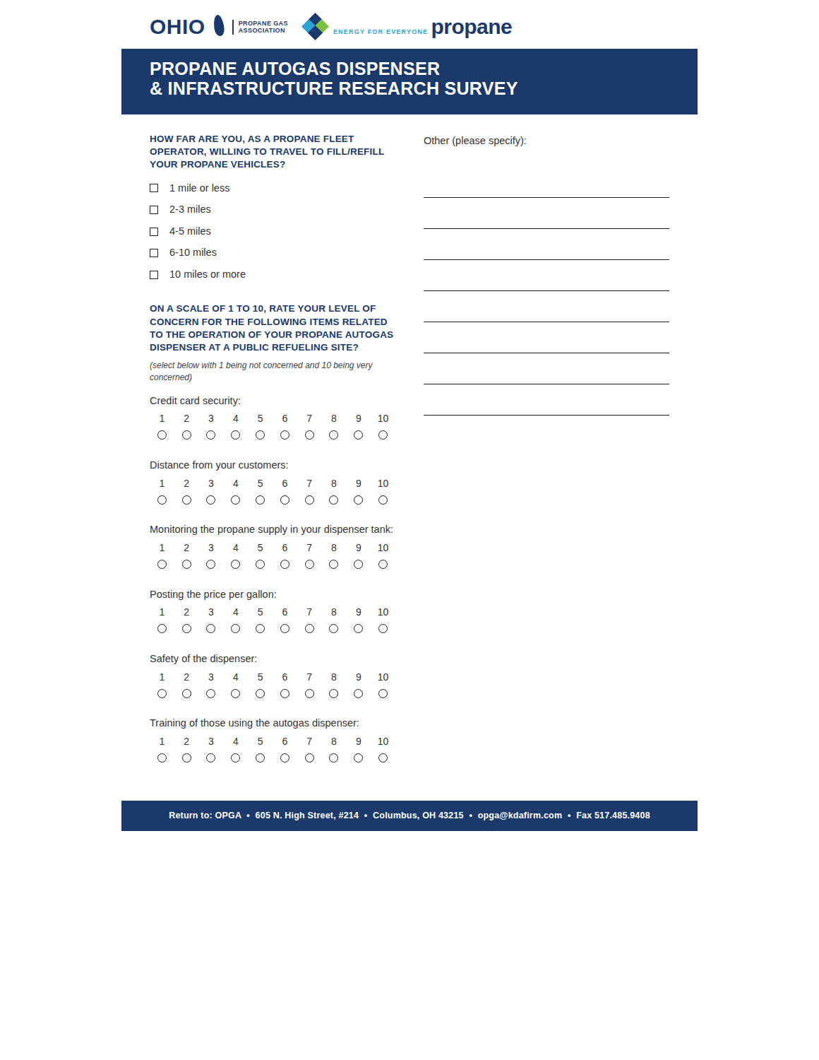OHIO PROPANE GAS ASSOCIATION
Energy for Everyone propane
Propane Autogas Dispenser
& Infrastructure Research Survey
How far are you, as a propane fleet operator, willing to travel to fill/refill your propane vehicles?
1 mile or less
2-3 miles
4-5 miles
6-10 miles
10 miles or more
On a scale of 1 to 10, rate your level of concern for the following items related to the operation of your propane autogas dispenser at a public refueling site?
(select below with 1 being not concerned and 10 being very concerned)
Credit card security:
| 1 | 2 | 3 | 4 | 5 | 6 | 7 | 8 | 9 | 10 |
Distance from your customers:
| 1 | 2 | 3 | 4 | 5 | 6 | 7 | 8 | 9 | 10 |
Monitoring the propane supply in your dispenser tank:
| 1 | 2 | 3 | 4 | 5 | 6 | 7 | 8 | 9 | 10 |
Posting the price per gallon:
| 1 | 2 | 3 | 4 | 5 | 6 | 7 | 8 | 9 | 10 |
Safety of the dispenser:
| 1 | 2 | 3 | 4 | 5 | 6 | 7 | 8 | 9 | 10 |
Training of those using the autogas dispenser:
| 1 | 2 | 3 | 4 | 5 | 6 | 7 | 8 | 9 | 10 |
Other (please specify):
Return to: OPGA • 605 N. High Street, #214 • Columbus, OH 43215 • opga@kdafirm.com • Fax 517.485.9408